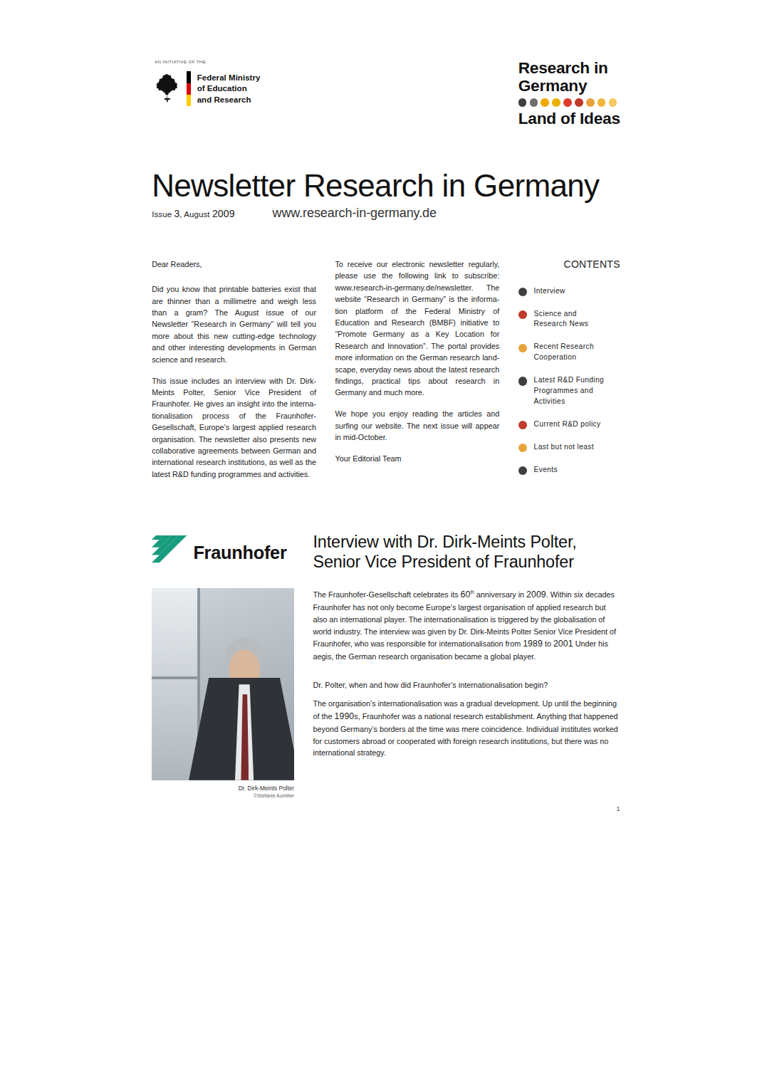An initiative of the
Federal Ministry
of Education
and Research
Research in
Germany
Land of Ideas
Newsletter Research in Germany
Issue 3, August 2009
www.research-in-germany.de
Dear Readers,
Did you know that printable batteries exist that are thinner than a millimetre and weigh less than a gram? The August issue of our Newsletter “Research in Germany” will tell you more about this new cutting-edge technology and other interesting developments in German science and research.
This issue includes an interview with Dr. Dirk-Meints Polter, Senior Vice President of Fraunhofer. He gives an insight into the internationalisation process of the Fraunhofer-Gesellschaft, Europe’s largest applied research organisation. The newsletter also presents new collaborative agreements between German and international research institutions, as well as the latest R&D funding programmes and activities.
To receive our electronic newsletter regularly, please use the following link to subscribe: www.research-in-germany.de/newsletter. The website “Research in Germany” is the information platform of the Federal Ministry of Education and Research (BMBF) initiative to “Promote Germany as a Key Location for Research and Innovation”. The portal provides more information on the German research landscape, everyday news about the latest research findings, practical tips about research in Germany and much more.
We hope you enjoy reading the articles and surfing our website. The next issue will appear in mid-October.
Your Editorial Team
CONTENTS
Interview
Science and
Research News
Recent Research
Cooperation
Latest R&D Funding
Programmes and Activities
Current R&D policy
Last but not least
Events
Fraunhofer
Interview with Dr. Dirk-Meints Polter,
Senior Vice President of Fraunhofer
Dr. Dirk-Meints Polter ©Stefanie Aumiller
The Fraunhofer-Gesellschaft celebrates its 60th anniversary in 2009. Within six decades Fraunhofer has not only become Europe’s largest organisation of applied research but also an international player. The internationalisation is triggered by the globalisation of world industry. The interview was given by Dr. Dirk-Meints Polter Senior Vice President of Fraunhofer, who was responsible for internationalisation from 1989 to 2001 Under his aegis, the German research organisation became a global player.
Dr. Polter, when and how did Fraunhofer’s internationalisation begin?
The organisation’s internationalisation was a gradual development. Up until the beginning of the 1990s, Fraunhofer was a national research establishment. Anything that happened beyond Germany’s borders at the time was mere coincidence. Individual institutes worked for customers abroad or cooperated with foreign research institutions, but there was no international strategy.
1